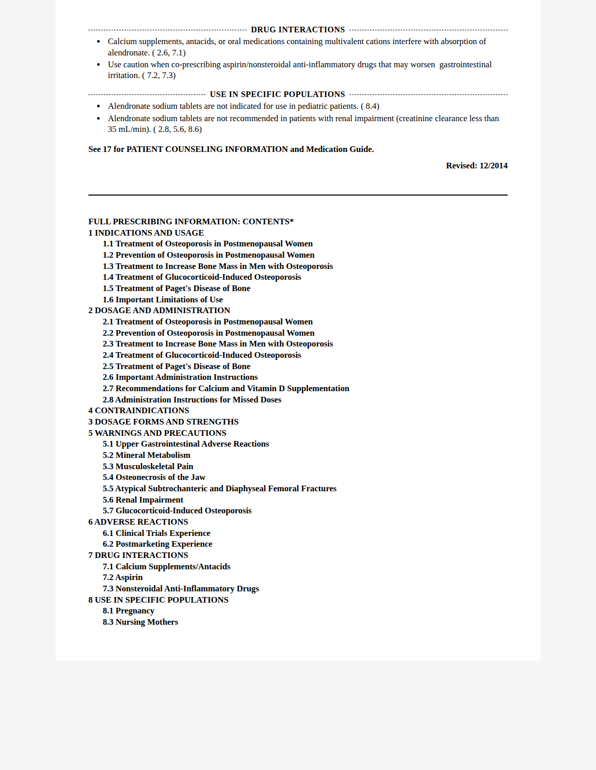DRUG INTERACTIONS
Calcium supplements, antacids, or oral medications containing multivalent cations interfere with absorption of alendronate. ( 2.6, 7.1)
Use caution when co-prescribing aspirin/nonsteroidal anti-inflammatory drugs that may worsen gastrointestinal irritation. ( 7.2, 7.3)
USE IN SPECIFIC POPULATIONS
Alendronate sodium tablets are not indicated for use in pediatric patients. ( 8.4)
Alendronate sodium tablets are not recommended in patients with renal impairment (creatinine clearance less than 35 mL/min). ( 2.8, 5.6, 8.6)
See 17 for PATIENT COUNSELING INFORMATION and Medication Guide.
Revised: 12/2014
FULL PRESCRIBING INFORMATION: CONTENTS*
1 INDICATIONS AND USAGE
1.1 Treatment of Osteoporosis in Postmenopausal Women
1.2 Prevention of Osteoporosis in Postmenopausal Women
1.3 Treatment to Increase Bone Mass in Men with Osteoporosis
1.4 Treatment of Glucocorticoid-Induced Osteoporosis
1.5 Treatment of Paget's Disease of Bone
1.6 Important Limitations of Use
2 DOSAGE AND ADMINISTRATION
2.1 Treatment of Osteoporosis in Postmenopausal Women
2.2 Prevention of Osteoporosis in Postmenopausal Women
2.3 Treatment to Increase Bone Mass in Men with Osteoporosis
2.4 Treatment of Glucocorticoid-Induced Osteoporosis
2.5 Treatment of Paget's Disease of Bone
2.6 Important Administration Instructions
2.7 Recommendations for Calcium and Vitamin D Supplementation
2.8 Administration Instructions for Missed Doses
4 CONTRAINDICATIONS
3 DOSAGE FORMS AND STRENGTHS
5 WARNINGS AND PRECAUTIONS
5.1 Upper Gastrointestinal Adverse Reactions
5.2 Mineral Metabolism
5.3 Musculoskeletal Pain
5.4 Osteonecrosis of the Jaw
5.5 Atypical Subtrochanteric and Diaphyseal Femoral Fractures
5.6 Renal Impairment
5.7 Glucocorticoid-Induced Osteoporosis
6 ADVERSE REACTIONS
6.1 Clinical Trials Experience
6.2 Postmarketing Experience
7 DRUG INTERACTIONS
7.1 Calcium Supplements/Antacids
7.2 Aspirin
7.3 Nonsteroidal Anti-Inflammatory Drugs
8 USE IN SPECIFIC POPULATIONS
8.1 Pregnancy
8.3 Nursing Mothers